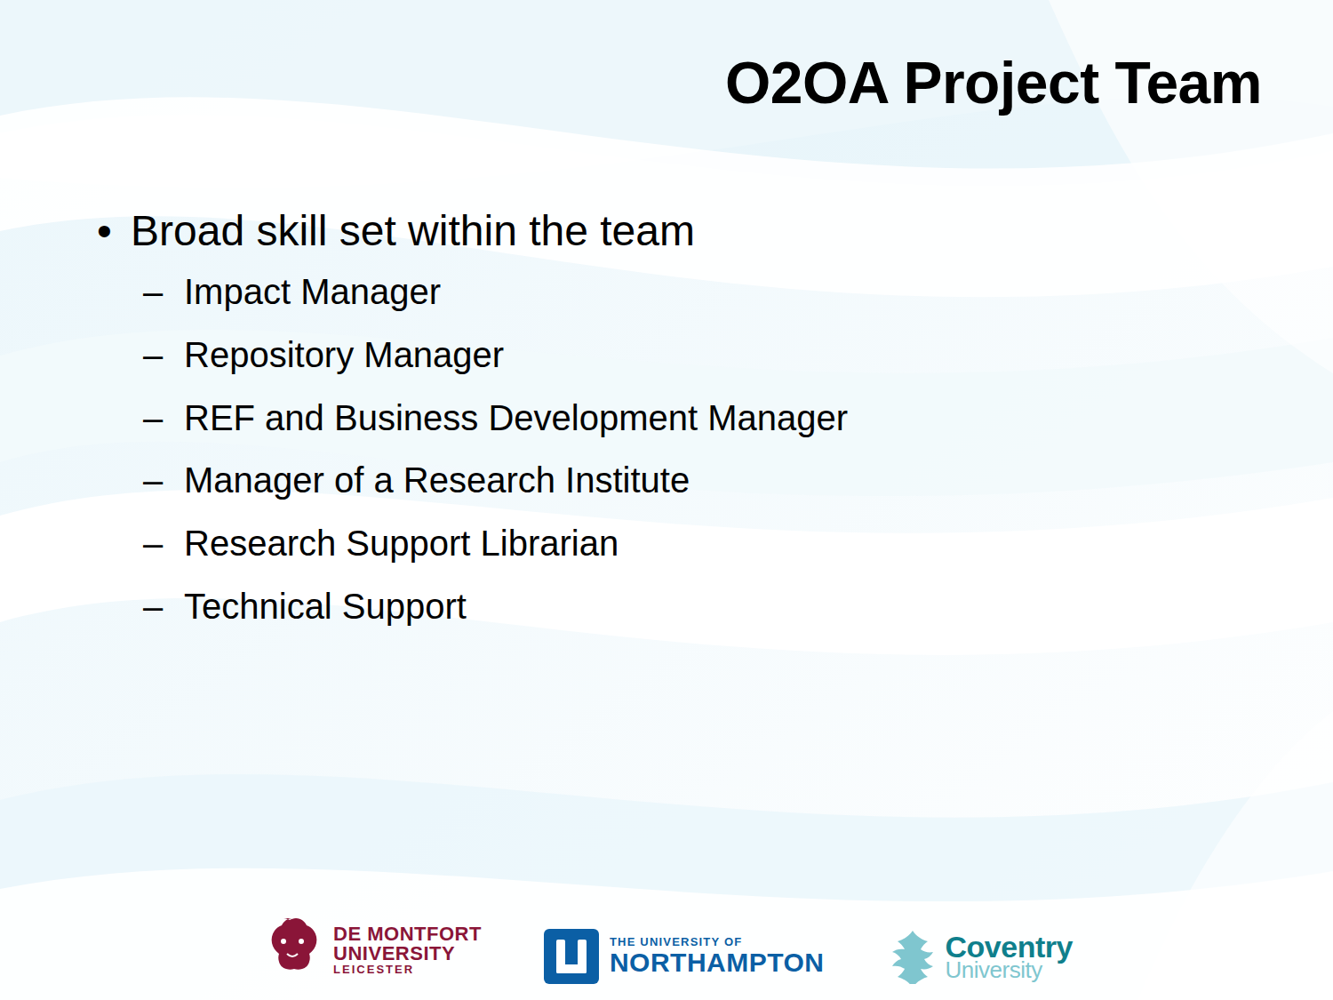O2OA Project Team
Broad skill set within the team
Impact Manager
Repository Manager
REF and Business Development Manager
Manager of a Research Institute
Research Support Librarian
Technical Support
DE MONTFORT
UNIVERSITY
LEICESTER
THE UNIVERSITY OF
NORTHAMPTON
Coventry
University